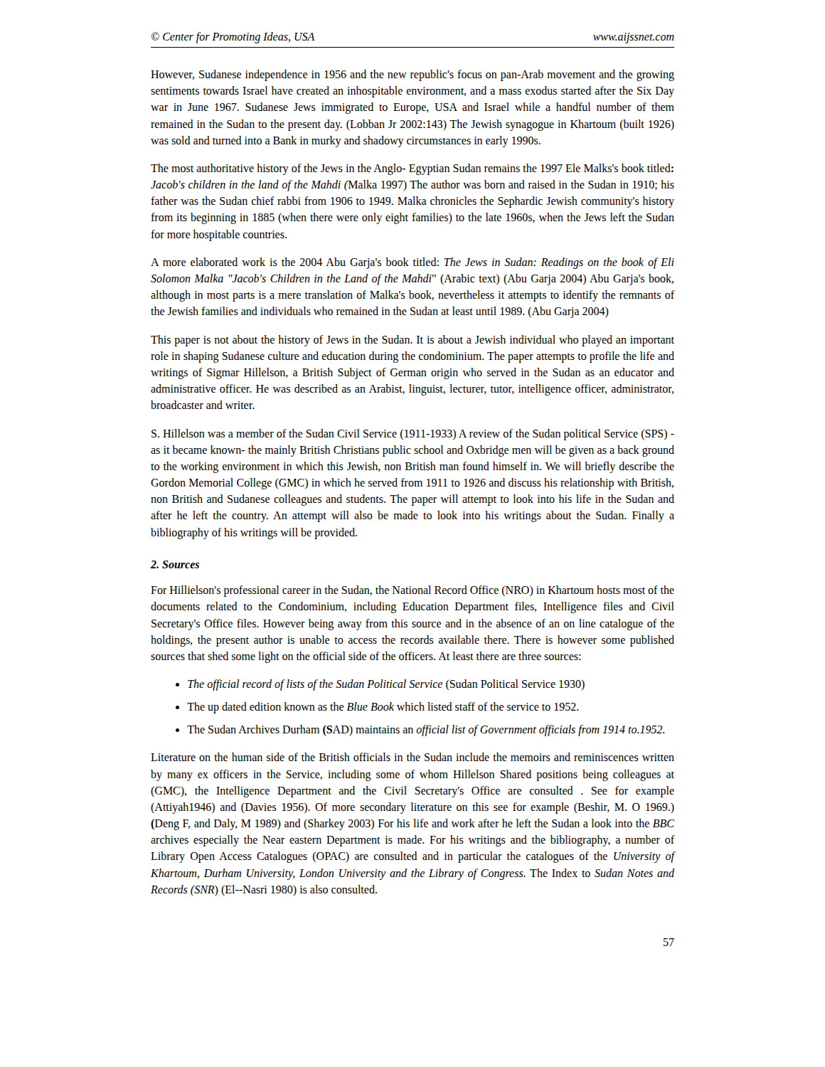© Center for Promoting Ideas, USA www.aijssnet.com
However, Sudanese independence in 1956 and the new republic's focus on pan-Arab movement and the growing sentiments towards Israel have created an inhospitable environment, and a mass exodus started after the Six Day war in June 1967. Sudanese Jews immigrated to Europe, USA and Israel while a handful number of them remained in the Sudan to the present day. (Lobban Jr 2002:143) The Jewish synagogue in Khartoum (built 1926) was sold and turned into a Bank in murky and shadowy circumstances in early 1990s.
The most authoritative history of the Jews in the Anglo- Egyptian Sudan remains the 1997 Ele Malks's book titled: Jacob's children in the land of the Mahdi (Malka 1997) The author was born and raised in the Sudan in 1910; his father was the Sudan chief rabbi from 1906 to 1949. Malka chronicles the Sephardic Jewish community's history from its beginning in 1885 (when there were only eight families) to the late 1960s, when the Jews left the Sudan for more hospitable countries.
A more elaborated work is the 2004 Abu Garja's book titled: The Jews in Sudan: Readings on the book of Eli Solomon Malka "Jacob's Children in the Land of the Mahdi" (Arabic text) (Abu Garja 2004) Abu Garja's book, although in most parts is a mere translation of Malka's book, nevertheless it attempts to identify the remnants of the Jewish families and individuals who remained in the Sudan at least until 1989. (Abu Garja 2004)
This paper is not about the history of Jews in the Sudan. It is about a Jewish individual who played an important role in shaping Sudanese culture and education during the condominium. The paper attempts to profile the life and writings of Sigmar Hillelson, a British Subject of German origin who served in the Sudan as an educator and administrative officer. He was described as an Arabist, linguist, lecturer, tutor, intelligence officer, administrator, broadcaster and writer.
S. Hillelson was a member of the Sudan Civil Service (1911-1933) A review of the Sudan political Service (SPS) -as it became known- the mainly British Christians public school and Oxbridge men will be given as a back ground to the working environment in which this Jewish, non British man found himself in. We will briefly describe the Gordon Memorial College (GMC) in which he served from 1911 to 1926 and discuss his relationship with British, non British and Sudanese colleagues and students. The paper will attempt to look into his life in the Sudan and after he left the country. An attempt will also be made to look into his writings about the Sudan. Finally a bibliography of his writings will be provided.
2. Sources
For Hillielson's professional career in the Sudan, the National Record Office (NRO) in Khartoum hosts most of the documents related to the Condominium, including Education Department files, Intelligence files and Civil Secretary's Office files. However being away from this source and in the absence of an on line catalogue of the holdings, the present author is unable to access the records available there. There is however some published sources that shed some light on the official side of the officers. At least there are three sources:
The official record of lists of the Sudan Political Service (Sudan Political Service 1930)
The up dated edition known as the Blue Book which listed staff of the service to 1952.
The Sudan Archives Durham (SAD) maintains an official list of Government officials from 1914 to.1952.
Literature on the human side of the British officials in the Sudan include the memoirs and reminiscences written by many ex officers in the Service, including some of whom Hillelson Shared positions being colleagues at (GMC), the Intelligence Department and the Civil Secretary's Office are consulted . See for example (Attiyah1946) and (Davies 1956). Of more secondary literature on this see for example (Beshir, M. O 1969.) (Deng F, and Daly, M 1989) and (Sharkey 2003) For his life and work after he left the Sudan a look into the BBC archives especially the Near eastern Department is made. For his writings and the bibliography, a number of Library Open Access Catalogues (OPAC) are consulted and in particular the catalogues of the University of Khartoum, Durham University, London University and the Library of Congress. The Index to Sudan Notes and Records (SNR) (El--Nasri 1980) is also consulted.
57